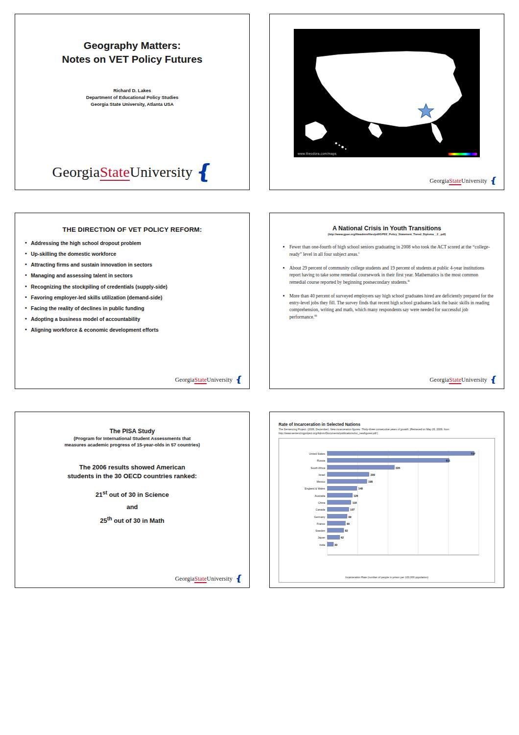Geography Matters:
Notes on VET Policy Futures
Richard D. Lakes
Department of Educational Policy Studies
Georgia State University, Atlanta USA
GeorgiaState University ❴
www.theodora.com/maps
GeorgiaState University ❴
THE DIRECTION OF VET POLICY REFORM:
Addressing the high school dropout problem
Up-skilling the domestic workforce
Attracting firms and sustain innovation in sectors
Managing and assessing talent in sectors
Recognizing the stockpiling of credentials (supply-side)
Favoring employer-led skills utilization (demand-side)
Facing the reality of declines in public funding
Adopting a business model of accountability
Aligning workforce & economic development efforts
GeorgiaState University ❴
A National Crisis in Youth Transitions
(http://www.gpee.org/fileadmin/files/pdf/GPEE_Policy_Statement_Tiered_Diploma__2_.pdf)
Fewer than one-fourth of high school seniors graduating in 2008 who took the ACT scored at the “college-ready” level in all four subject areas.i
About 29 percent of community college students and 19 percent of students at public 4-year institutions report having to take some remedial coursework in their first year. Mathematics is the most common remedial course reported by beginning postsecondary students.ii
More than 40 percent of surveyed employers say high school graduates hired are deficiently prepared for the entry-level jobs they fill. The survey finds that recent high school graduates lack the basic skills in reading comprehension, writing and math, which many respondents say were needed for successful job performance.iii
GeorgiaState University ❴
The PISA Study
(Program for International Student Assessments that
measures academic progress of 15-year-olds in 57 countries)
The 2006 results showed American
students in the 30 OECD countries ranked:
21st out of 30 in Science
and
25th out of 30 in Math
GeorgiaState University ❴
Rate of Incarceration in Selected Nations
The Sentencing Project. (2006, December). New incarceration figures: Thirty-three consecutive years of growth. [Retrieved on May 26, 2009, from http://www.sentencingproject.org/Admin/Documents/publications/inc_newfigures.pdf ]
United States Russia South Africa Israel Mexico England & Wales Australia China Canada Germany France Sweden Japan India 737 611 336 209 198 148 126 118 107 99 90 82 62 30
Incarceration Rate (number of people in prison per 100,000 population)